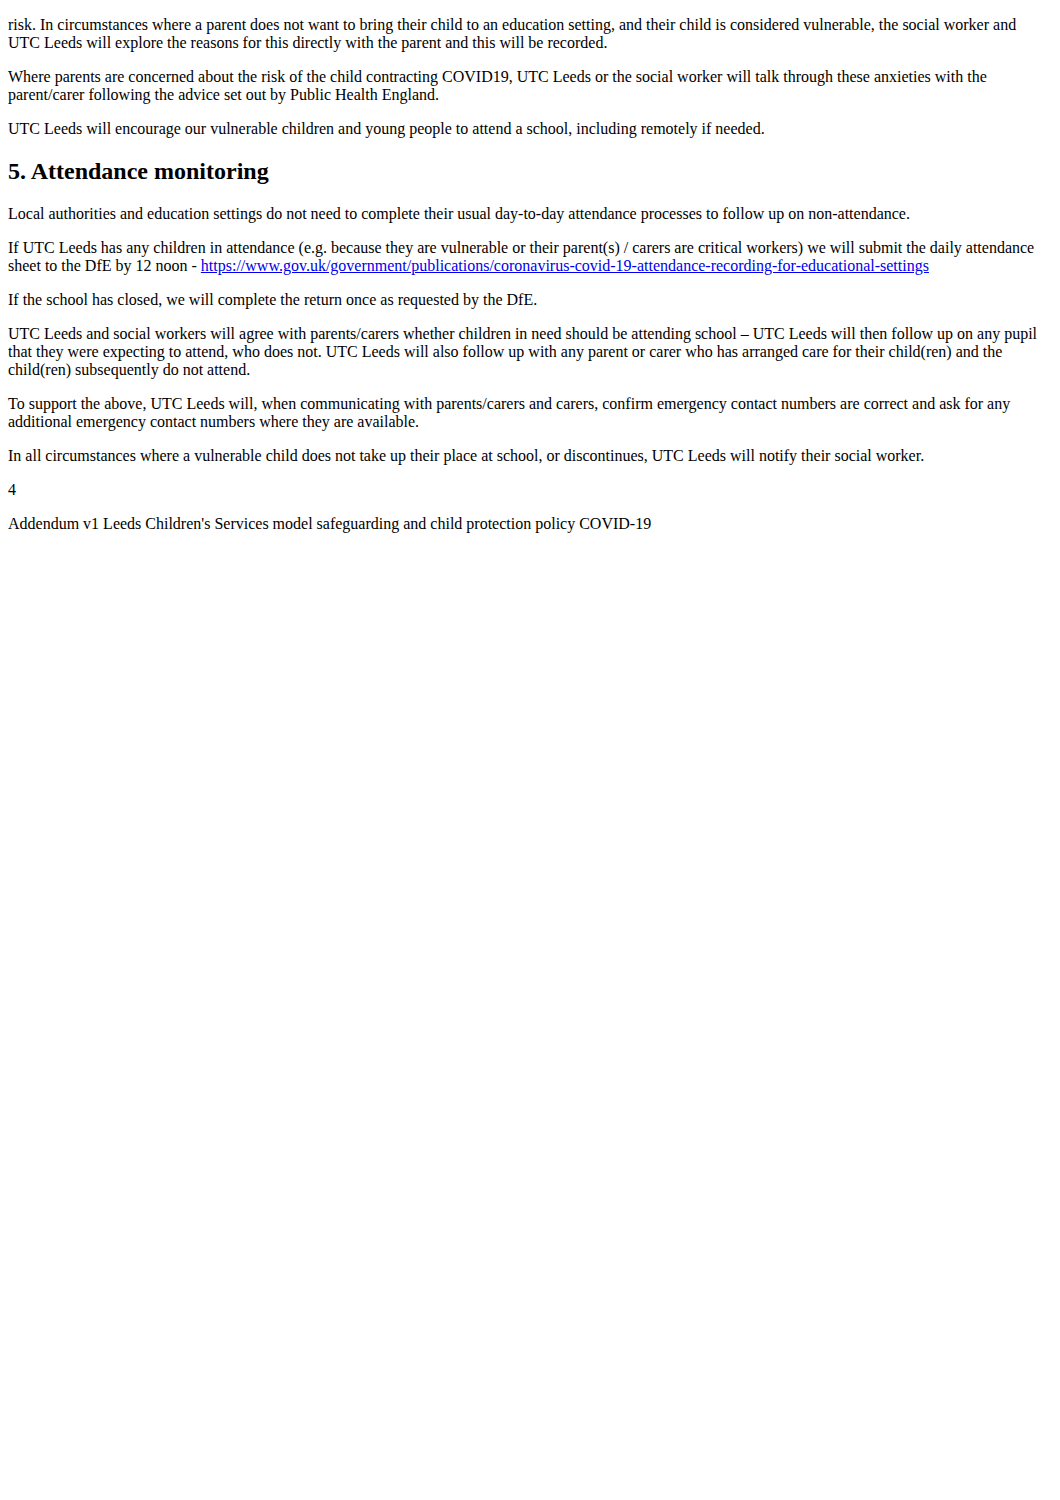risk. In circumstances where a parent does not want to bring their child to an education setting, and their child is considered vulnerable, the social worker and UTC Leeds will explore the reasons for this directly with the parent and this will be recorded.
Where parents are concerned about the risk of the child contracting COVID19, UTC Leeds or the social worker will talk through these anxieties with the parent/carer following the advice set out by Public Health England.
UTC Leeds will encourage our vulnerable children and young people to attend a school, including remotely if needed.
5. Attendance monitoring
Local authorities and education settings do not need to complete their usual day-to-day attendance processes to follow up on non-attendance.
If UTC Leeds has any children in attendance (e.g. because they are vulnerable or their parent(s) / carers are critical workers) we will submit the daily attendance sheet to the DfE by 12 noon - https://www.gov.uk/government/publications/coronavirus-covid-19-attendance-recording-for-educational-settings
If the school has closed, we will complete the return once as requested by the DfE.
UTC Leeds and social workers will agree with parents/carers whether children in need should be attending school – UTC Leeds will then follow up on any pupil that they were expecting to attend, who does not. UTC Leeds will also follow up with any parent or carer who has arranged care for their child(ren) and the child(ren) subsequently do not attend.
To support the above, UTC Leeds will, when communicating with parents/carers and carers, confirm emergency contact numbers are correct and ask for any additional emergency contact numbers where they are available.
In all circumstances where a vulnerable child does not take up their place at school, or discontinues, UTC Leeds will notify their social worker.
4
Addendum v1 Leeds Children's Services model safeguarding and child protection policy COVID-19